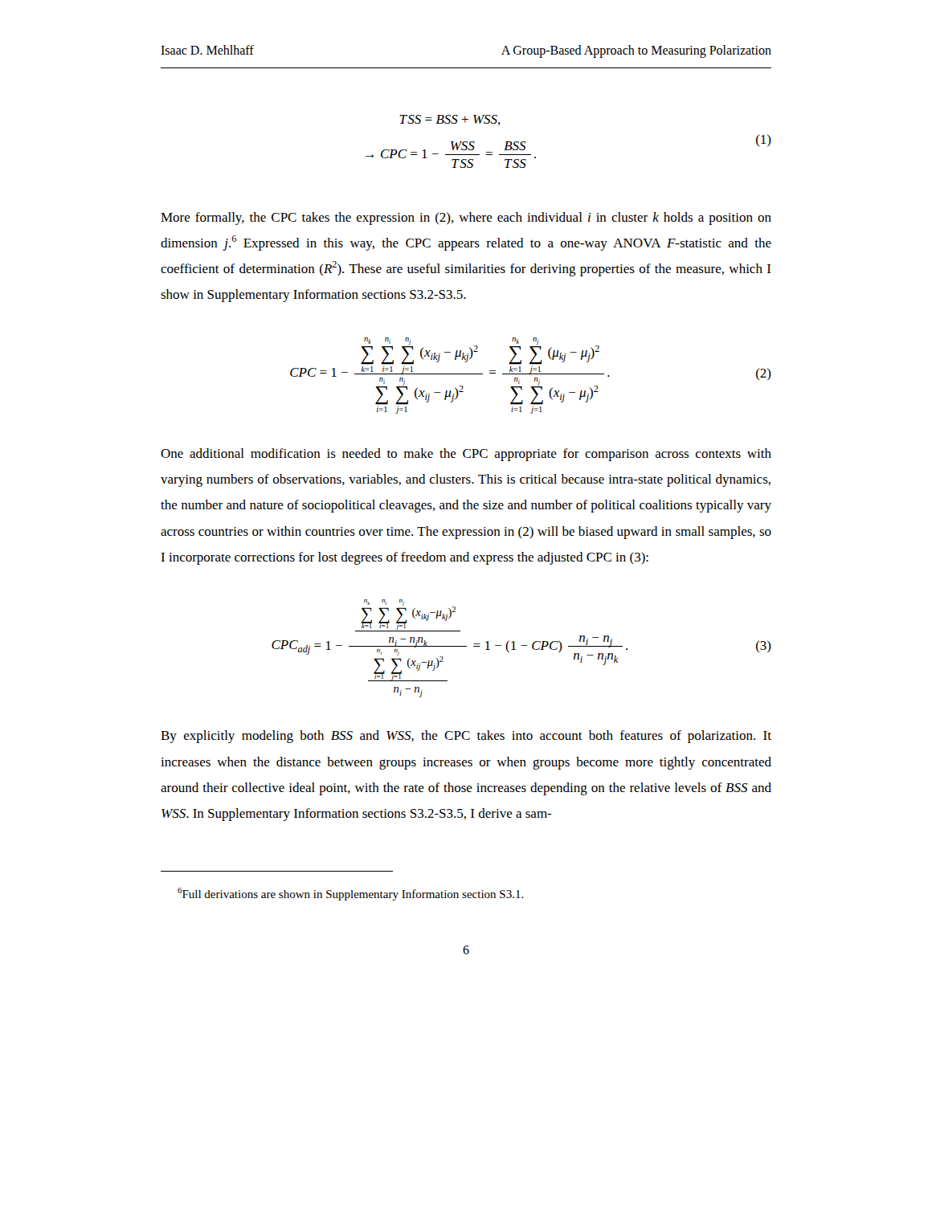Isaac D. Mehlhaff A Group-Based Approach to Measuring Polarization
T SS = BSS + WSS, → CPC = 1 − WSS T SS = BSS T SS.
(1)
More formally, the CPC takes the expression in (2), where each individual i in cluster k holds a position on dimension j.6 Expressed in this way, the CPC appears related to a one-way ANOVA F-statistic and the coefficient of determination (R2). These are useful similarities for deriving properties of the measure, which I show in Supplementary Information sections S3.2-S3.5.
CPC = 1 − nk∑k=1 ni∑i=1 nj∑j=1 (xikj − μkj)2 ni∑i=1 nj∑j=1 (xij − μj)2 = nk∑k=1 nj∑j=1 (μkj − μj)2 ni∑i=1 nj∑j=1 (xij − μj)2 .
(2)
One additional modification is needed to make the CPC appropriate for comparison across contexts with varying numbers of observations, variables, and clusters. This is critical because intra-state political dynamics, the number and nature of sociopolitical cleavages, and the size and number of political coalitions typically vary across countries or within countries over time. The expression in (2) will be biased upward in small samples, so I incorporate corrections for lost degrees of freedom and express the adjusted CPC in (3):
CPCadj = 1 − nk∑k=1 ni∑i=1 nj∑j=1 (xikj−μkj)2 ni − nj nk ni∑i=1 nj∑j=1 (xij−μj)2 ni − nj = 1 − (1 − CPC) ni − nj ni − nj nk .
(3)
By explicitly modeling both BSS and WSS, the CPC takes into account both features of polarization. It increases when the distance between groups increases or when groups become more tightly concentrated around their collective ideal point, with the rate of those increases depending on the relative levels of BSS and WSS. In Supplementary Information sections S3.2-S3.5, I derive a sam-
6Full derivations are shown in Supplementary Information section S3.1.
6